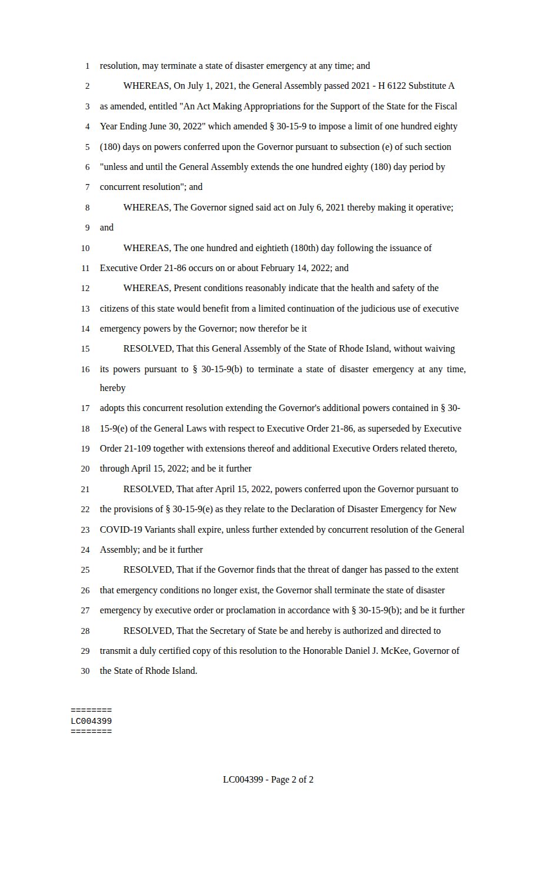1 resolution, may terminate a state of disaster emergency at any time; and
2 WHEREAS, On July 1, 2021, the General Assembly passed 2021 - H 6122 Substitute A
3 as amended, entitled "An Act Making Appropriations for the Support of the State for the Fiscal
4 Year Ending June 30, 2022" which amended § 30-15-9 to impose a limit of one hundred eighty
5(180) days on powers conferred upon the Governor pursuant to subsection (e) of such section
6"unless and until the General Assembly extends the one hundred eighty (180) day period by
7 concurrent resolution"; and
8 WHEREAS, The Governor signed said act on July 6, 2021 thereby making it operative;
9 and
10 WHEREAS, The one hundred and eightieth (180th) day following the issuance of
11 Executive Order 21-86 occurs on or about February 14, 2022; and
12 WHEREAS, Present conditions reasonably indicate that the health and safety of the
13 citizens of this state would benefit from a limited continuation of the judicious use of executive
14 emergency powers by the Governor; now therefor be it
15 RESOLVED, That this General Assembly of the State of Rhode Island, without waiving
16 its powers pursuant to § 30-15-9(b) to terminate a state of disaster emergency at any time, hereby
17 adopts this concurrent resolution extending the Governor's additional powers contained in § 30-
1815-9(e) of the General Laws with respect to Executive Order 21-86, as superseded by Executive
19 Order 21-109 together with extensions thereof and additional Executive Orders related thereto,
20 through April 15, 2022; and be it further
21 RESOLVED, That after April 15, 2022, powers conferred upon the Governor pursuant to
22 the provisions of § 30-15-9(e) as they relate to the Declaration of Disaster Emergency for New
23 COVID-19 Variants shall expire, unless further extended by concurrent resolution of the General
24 Assembly; and be it further
25 RESOLVED, That if the Governor finds that the threat of danger has passed to the extent
26 that emergency conditions no longer exist, the Governor shall terminate the state of disaster
27 emergency by executive order or proclamation in accordance with § 30-15-9(b); and be it further
28 RESOLVED, That the Secretary of State be and hereby is authorized and directed to
29 transmit a duly certified copy of this resolution to the Honorable Daniel J. McKee, Governor of
30 the State of Rhode Island.
========
LC004399
========
LC004399 - Page 2 of 2